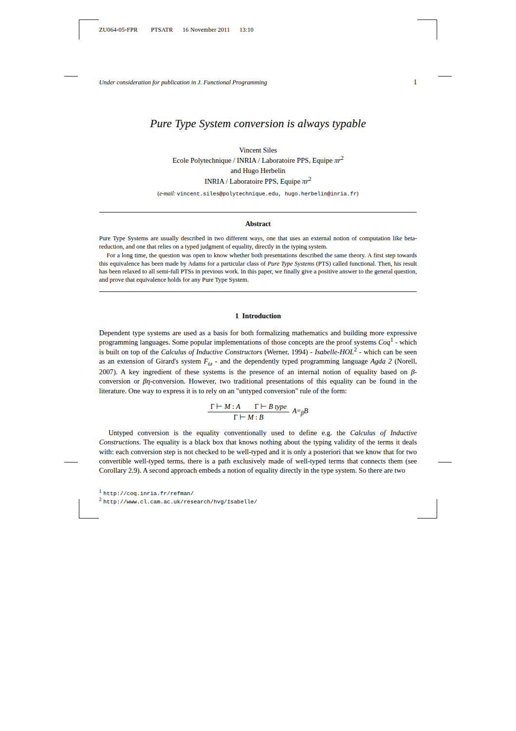ZU064-05-FPR PTSATR 16 November 2011 13:10
Under consideration for publication in J. Functional Programming 1
Pure Type System conversion is always typable
Vincent Siles
Ecole Polytechnique / INRIA / Laboratoire PPS, Equipe πr2
and Hugo Herbelin
INRIA / Laboratoire PPS, Equipe πr2
(e-mail: vincent.siles@polytechnique.edu, hugo.herbelin@inria.fr)
Abstract
Pure Type Systems are usually described in two different ways, one that uses an external notion of computation like beta-reduction, and one that relies on a typed judgment of equality, directly in the typing system.
For a long time, the question was open to know whether both presentations described the same theory. A first step towards this equivalence has been made by Adams for a particular class of Pure Type Systems (PTS) called functional. Then, his result has been relaxed to all semi-full PTSs in previous work. In this paper, we finally give a positive answer to the general question, and prove that equivalence holds for any Pure Type System.
1 Introduction
Dependent type systems are used as a basis for both formalizing mathematics and building more expressive programming languages. Some popular implementations of those concepts are the proof systems Coq1 - which is built on top of the Calculus of Inductive Constructors (Werner, 1994) - Isabelle-HOL2 - which can be seen as an extension of Girard's system Fω - and the dependently typed programming language Agda 2 (Norell, 2007). A key ingredient of these systems is the presence of an internal notion of equality based on β-conversion or βη-conversion. However, two traditional presentations of this equality can be found in the literature. One way to express it is to rely on an "untyped conversion" rule of the form:
Γ ⊢ M : A Γ ⊢ B type Γ ⊢ M : B A=βB
Untyped conversion is the equality conventionally used to define e.g. the Calculus of Inductive Constructions. The equality is a black box that knows nothing about the typing validity of the terms it deals with: each conversion step is not checked to be well-typed and it is only a posteriori that we know that for two convertible well-typed terms, there is a path exclusively made of well-typed terms that connects them (see Corollary 2.9). A second approach embeds a notion of equality directly in the type system. So there are two
1http://coq.inria.fr/refman/
2http://www.cl.cam.ac.uk/research/hvg/Isabelle/